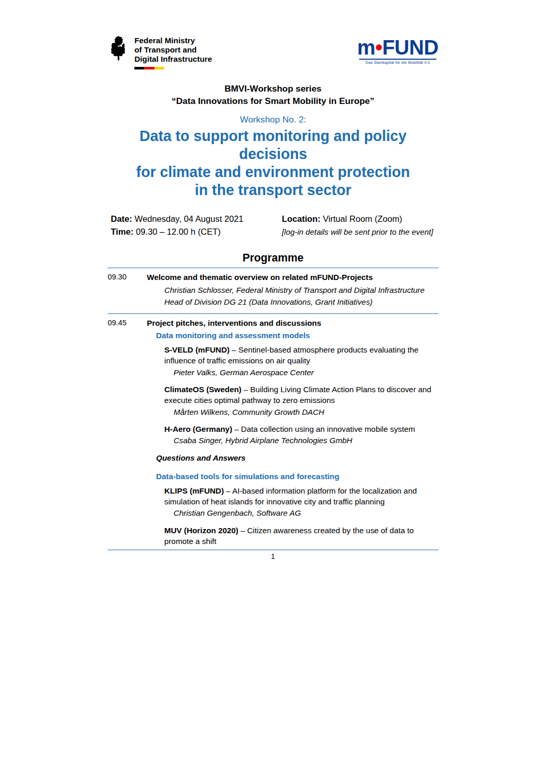Federal Ministry
of Transport and
Digital Infrastructure
m•FUND
Das Startkapital für die Mobilität 4.0
BMVI-Workshop series
“Data Innovations for Smart Mobility in Europe”
Workshop No. 2:
Data to support monitoring and policy decisions
for climate and environment protection
in the transport sector
Date: Wednesday, 04 August 2021
Time: 09.30 – 12.00 h (CET)
Location: Virtual Room (Zoom)
[log-in details will be sent prior to the event]
Programme
| 09.30 | | Welcome and thematic overview on related mFUND-Projects Christian Schlosser, Federal Ministry of Transport and Digital Infrastructure Head of Division DG 21 (Data Innovations, Grant Initiatives) |
| 09.45 | | Project pitches, interventions and discussions Data monitoring and assessment models S-VELD (mFUND) – Sentinel-based atmosphere products evaluating the influence of traffic emissions on air quality Pieter Valks, German Aerospace Center ClimateOS (Sweden) – Building Living Climate Action Plans to discover and execute cities optimal pathway to zero emissions Mårten Wilkens, Community Growth DACH H-Aero (Germany) – Data collection using an innovative mobile system Csaba Singer, Hybrid Airplane Technologies GmbH Questions and Answers Data-based tools for simulations and forecasting KLIPS (mFUND) – AI-based information platform for the localization and simulation of heat islands for innovative city and traffic planning Christian Gengenbach, Software AG MUV (Horizon 2020) – Citizen awareness created by the use of data to promote a shift |
1